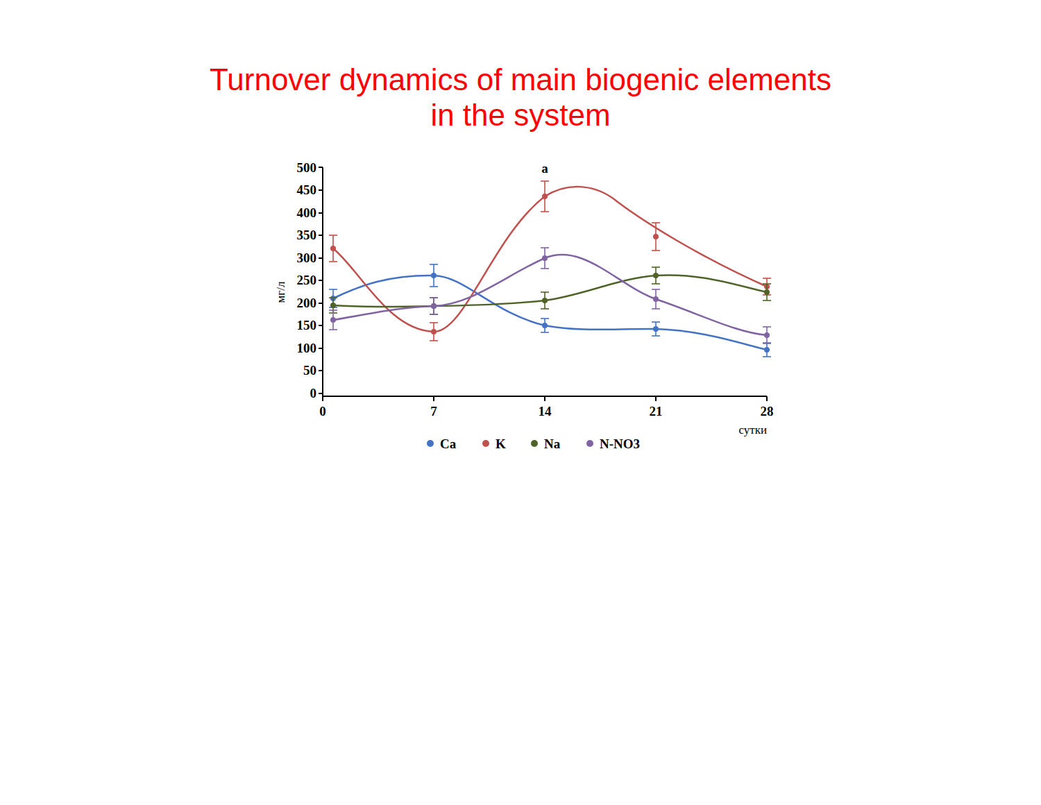Turnover dynamics of main biogenic elements in the system
500 450 400 350 300 250 200 150 100 50 0 0 7 14 21 28 мг/л сутки a
Ca K Na N-NO3